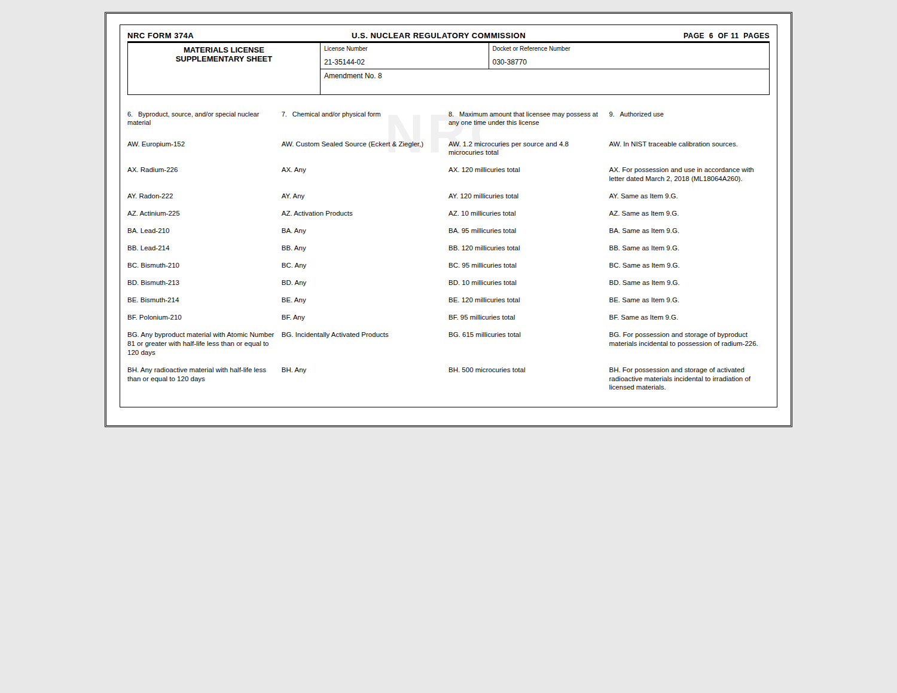NRC
NRC FORM 374A
U.S. NUCLEAR REGULATORY COMMISSION
PAGE 6 OF 11 PAGES
| MATERIALS LICENSE SUPPLEMENTARY SHEET | License Number 21-35144-02 | Docket or Reference Number 030-38770 |
| Amendment No. 8 |
6. Byproduct, source, and/or special nuclear material
7. Chemical and/or physical form
8. Maximum amount that licensee may possess at any one time under this license
9. Authorized use
| AW. Europium-152 | AW. Custom Sealed Source (Eckert & Ziegler,) | AW. 1.2 microcuries per source and 4.8 microcuries total | AW. In NIST traceable calibration sources. |
| AX. Radium-226 | AX. Any | AX. 120 millicuries total | AX. For possession and use in accordance with letter dated March 2, 2018 (ML18064A260). |
| AY. Radon-222 | AY. Any | AY. 120 millicuries total | AY. Same as Item 9.G. |
| AZ. Actinium-225 | AZ. Activation Products | AZ. 10 millicuries total | AZ. Same as Item 9.G. |
| BA. Lead-210 | BA. Any | BA. 95 millicuries total | BA. Same as Item 9.G. |
| BB. Lead-214 | BB. Any | BB. 120 millicuries total | BB. Same as Item 9.G. |
| BC. Bismuth-210 | BC. Any | BC. 95 millicuries total | BC. Same as Item 9.G. |
| BD. Bismuth-213 | BD. Any | BD. 10 millicuries total | BD. Same as Item 9.G. |
| BE. Bismuth-214 | BE. Any | BE. 120 millicuries total | BE. Same as Item 9.G. |
| BF. Polonium-210 | BF. Any | BF. 95 millicuries total | BF. Same as Item 9.G. |
| BG. Any byproduct material with Atomic Number 81 or greater with half-life less than or equal to 120 days | BG. Incidentally Activated Products | BG. 615 millicuries total | BG. For possession and storage of byproduct materials incidental to possession of radium-226. |
| BH. Any radioactive material with half-life less than or equal to 120 days | BH. Any | BH. 500 microcuries total | BH. For possession and storage of activated radioactive materials incidental to irradiation of licensed materials. |